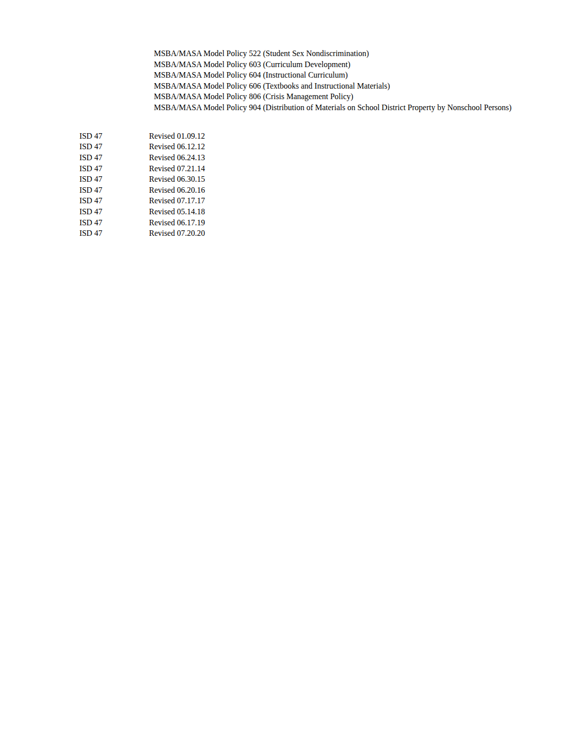MSBA/MASA Model Policy 522 (Student Sex Nondiscrimination)
MSBA/MASA Model Policy 603 (Curriculum Development)
MSBA/MASA Model Policy 604 (Instructional Curriculum)
MSBA/MASA Model Policy 606 (Textbooks and Instructional Materials)
MSBA/MASA Model Policy 806 (Crisis Management Policy)
MSBA/MASA Model Policy 904 (Distribution of Materials on School District Property by Nonschool Persons)
| ISD 47 | Revised 01.09.12 |
| ISD 47 | Revised 06.12.12 |
| ISD 47 | Revised 06.24.13 |
| ISD 47 | Revised 07.21.14 |
| ISD 47 | Revised 06.30.15 |
| ISD 47 | Revised 06.20.16 |
| ISD 47 | Revised 07.17.17 |
| ISD 47 | Revised 05.14.18 |
| ISD 47 | Revised 06.17.19 |
| ISD 47 | Revised 07.20.20 |